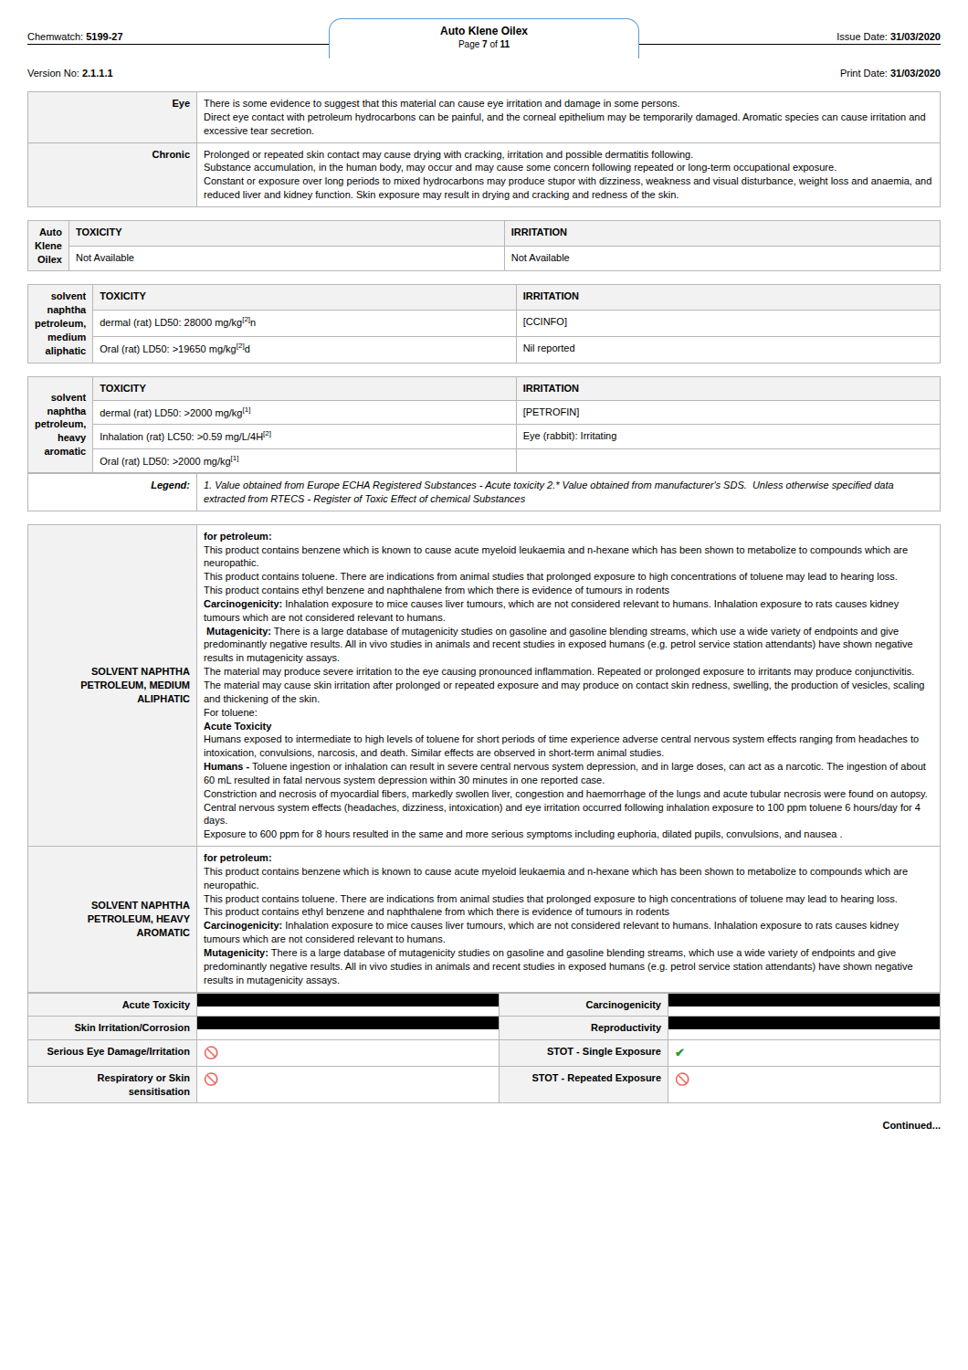Chemwatch: 5199-27
Auto Klene Oilex
Page 7 of 11
Issue Date: 31/03/2020
Version No: 2.1.1.1
Print Date: 31/03/2020
| Eye | There is some evidence to suggest that this material can cause eye irritation and damage in some persons. Direct eye contact with petroleum hydrocarbons can be painful, and the corneal epithelium may be temporarily damaged. Aromatic species can cause irritation and excessive tear secretion. |
| Chronic | Prolonged or repeated skin contact may cause drying with cracking, irritation and possible dermatitis following. Substance accumulation, in the human body, may occur and may cause some concern following repeated or long-term occupational exposure. Constant or exposure over long periods to mixed hydrocarbons may produce stupor with dizziness, weakness and visual disturbance, weight loss and anaemia, and reduced liver and kidney function. Skin exposure may result in drying and cracking and redness of the skin. |
| Auto Klene Oilex | TOXICITY | IRRITATION |
| Not Available | Not Available |
| solvent naphtha petroleum, medium aliphatic | TOXICITY | IRRITATION |
| dermal (rat) LD50: 28000 mg/kg [2] n | [CCINFO] |
| Oral (rat) LD50: >19650 mg/kg [2] d | Nil reported |
| solvent naphtha petroleum, heavy aromatic | TOXICITY | IRRITATION |
| dermal (rat) LD50: >2000 mg/kg [1] | [PETROFIN] |
| Inhalation (rat) LC50: >0.59 mg/L/4H [2] | Eye (rabbit): Irritating |
| Oral (rat) LD50: >2000 mg/kg [1] | |
| Legend: | 1. Value obtained from Europe ECHA Registered Substances - Acute toxicity 2.* Value obtained from manufacturer's SDS. Unless otherwise specified data extracted from RTECS - Register of Toxic Effect of chemical Substances |
| SOLVENT NAPHTHA PETROLEUM, MEDIUM ALIPHATIC | for petroleum: This product contains benzene which is known to cause acute myeloid leukaemia and n-hexane which has been shown to metabolize to compounds which are neuropathic. This product contains toluene. There are indications from animal studies that prolonged exposure to high concentrations of toluene may lead to hearing loss. This product contains ethyl benzene and naphthalene from which there is evidence of tumours in rodents Carcinogenicity: Inhalation exposure to mice causes liver tumours, which are not considered relevant to humans. Inhalation exposure to rats causes kidney tumours which are not considered relevant to humans. Mutagenicity: There is a large database of mutagenicity studies on gasoline and gasoline blending streams, which use a wide variety of endpoints and give predominantly negative results. All in vivo studies in animals and recent studies in exposed humans (e.g. petrol service station attendants) have shown negative results in mutagenicity assays. The material may produce severe irritation to the eye causing pronounced inflammation. Repeated or prolonged exposure to irritants may produce conjunctivitis. The material may cause skin irritation after prolonged or repeated exposure and may produce on contact skin redness, swelling, the production of vesicles, scaling and thickening of the skin. For toluene: Acute Toxicity Humans exposed to intermediate to high levels of toluene for short periods of time experience adverse central nervous system effects ranging from headaches to intoxication, convulsions, narcosis, and death. Similar effects are observed in short-term animal studies. Humans - Toluene ingestion or inhalation can result in severe central nervous system depression, and in large doses, can act as a narcotic. The ingestion of about 60 mL resulted in fatal nervous system depression within 30 minutes in one reported case. Constriction and necrosis of myocardial fibers, markedly swollen liver, congestion and haemorrhage of the lungs and acute tubular necrosis were found on autopsy. Central nervous system effects (headaches, dizziness, intoxication) and eye irritation occurred following inhalation exposure to 100 ppm toluene 6 hours/day for 4 days. Exposure to 600 ppm for 8 hours resulted in the same and more serious symptoms including euphoria, dilated pupils, convulsions, and nausea . |
| SOLVENT NAPHTHA PETROLEUM, HEAVY AROMATIC | for petroleum: This product contains benzene which is known to cause acute myeloid leukaemia and n-hexane which has been shown to metabolize to compounds which are neuropathic. This product contains toluene. There are indications from animal studies that prolonged exposure to high concentrations of toluene may lead to hearing loss. This product contains ethyl benzene and naphthalene from which there is evidence of tumours in rodents Carcinogenicity: Inhalation exposure to mice causes liver tumours, which are not considered relevant to humans. Inhalation exposure to rats causes kidney tumours which are not considered relevant to humans. Mutagenicity: There is a large database of mutagenicity studies on gasoline and gasoline blending streams, which use a wide variety of endpoints and give predominantly negative results. All in vivo studies in animals and recent studies in exposed humans (e.g. petrol service station attendants) have shown negative results in mutagenicity assays. |
| Acute Toxicity | | Carcinogenicity | |
| Skin Irritation/Corrosion | | Reproductivity | |
| Serious Eye Damage/Irritation | 🚫 | STOT - Single Exposure | ✔ |
| Respiratory or Skin sensitisation | 🚫 | STOT - Repeated Exposure | 🚫 |
Continued...